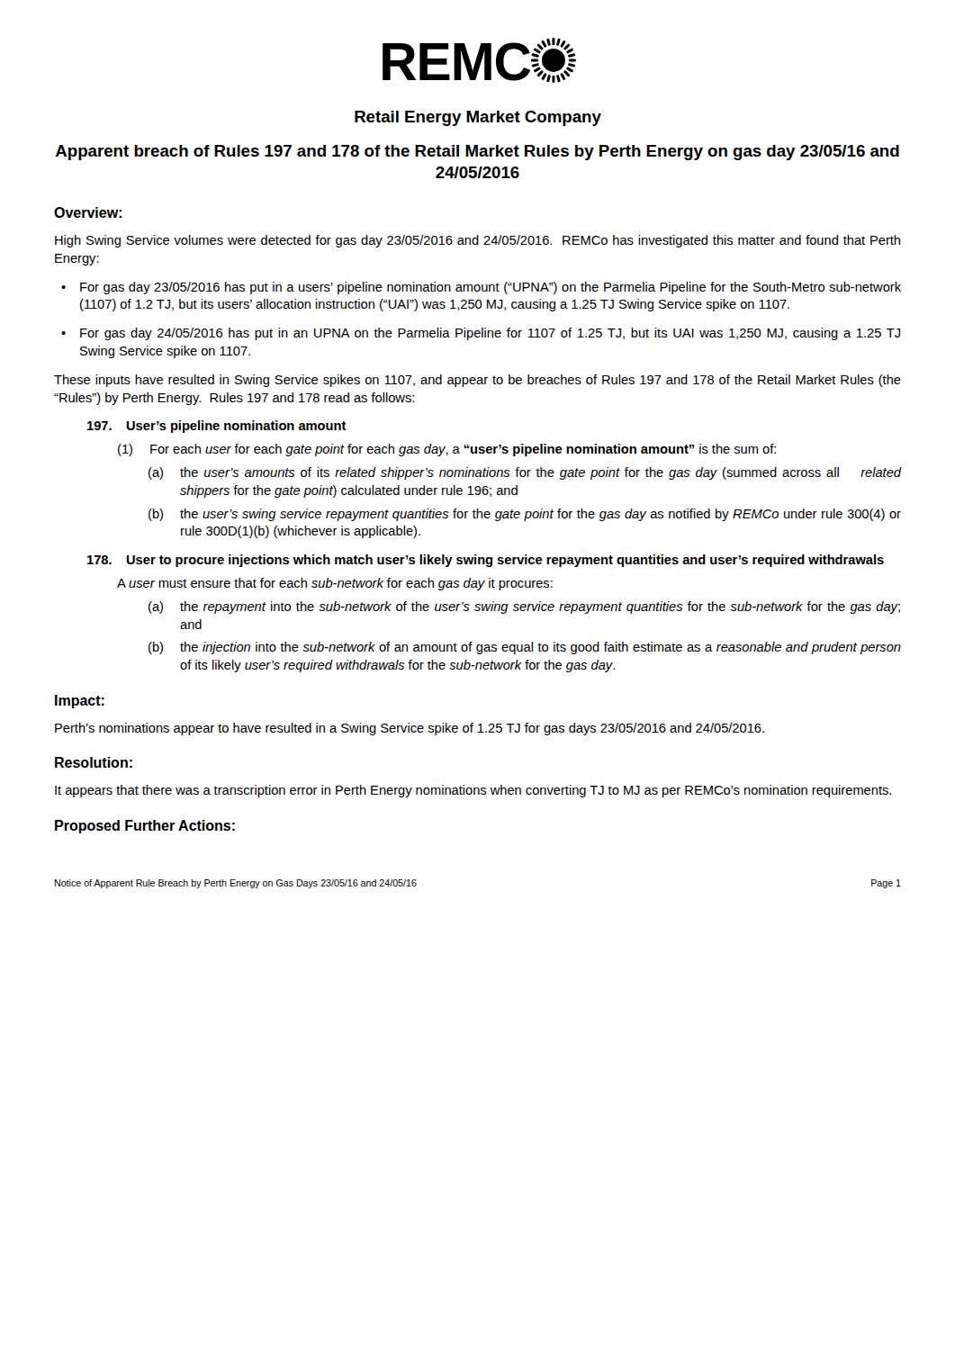REMC
Retail Energy Market Company
Apparent breach of Rules 197 and 178 of the Retail Market Rules by Perth Energy on gas day 23/05/16 and 24/05/2016
Overview:
High Swing Service volumes were detected for gas day 23/05/2016 and 24/05/2016. REMCo has investigated this matter and found that Perth Energy:
For gas day 23/05/2016 has put in a users’ pipeline nomination amount (“UPNA”) on the Parmelia Pipeline for the South-Metro sub-network (1107) of 1.2 TJ, but its users’ allocation instruction (“UAI”) was 1,250 MJ, causing a 1.25 TJ Swing Service spike on 1107.
For gas day 24/05/2016 has put in an UPNA on the Parmelia Pipeline for 1107 of 1.25 TJ, but its UAI was 1,250 MJ, causing a 1.25 TJ Swing Service spike on 1107.
These inputs have resulted in Swing Service spikes on 1107, and appear to be breaches of Rules 197 and 178 of the Retail Market Rules (the “Rules”) by Perth Energy. Rules 197 and 178 read as follows:
197. User’s pipeline nomination amount
(1) For each user for each gate point for each gas day, a “user’s pipeline nomination amount” is the sum of:
(a) the user’s amounts of its related shipper’s nominations for the gate point for the gas day (summed across all related shippers for the gate point) calculated under rule 196; and
(b) the user’s swing service repayment quantities for the gate point for the gas day as notified by REMCo under rule 300(4) or rule 300D(1)(b) (whichever is applicable).
178. User to procure injections which match user’s likely swing service repayment quantities and user’s required withdrawals
A user must ensure that for each sub-network for each gas day it procures:
(a) the repayment into the sub-network of the user’s swing service repayment quantities for the sub-network for the gas day; and
(b) the injection into the sub-network of an amount of gas equal to its good faith estimate as a reasonable and prudent person of its likely user’s required withdrawals for the sub-network for the gas day.
Impact:
Perth’s nominations appear to have resulted in a Swing Service spike of 1.25 TJ for gas days 23/05/2016 and 24/05/2016.
Resolution:
It appears that there was a transcription error in Perth Energy nominations when converting TJ to MJ as per REMCo’s nomination requirements.
Proposed Further Actions:
Notice of Apparent Rule Breach by Perth Energy on Gas Days 23/05/16 and 24/05/16 Page 1